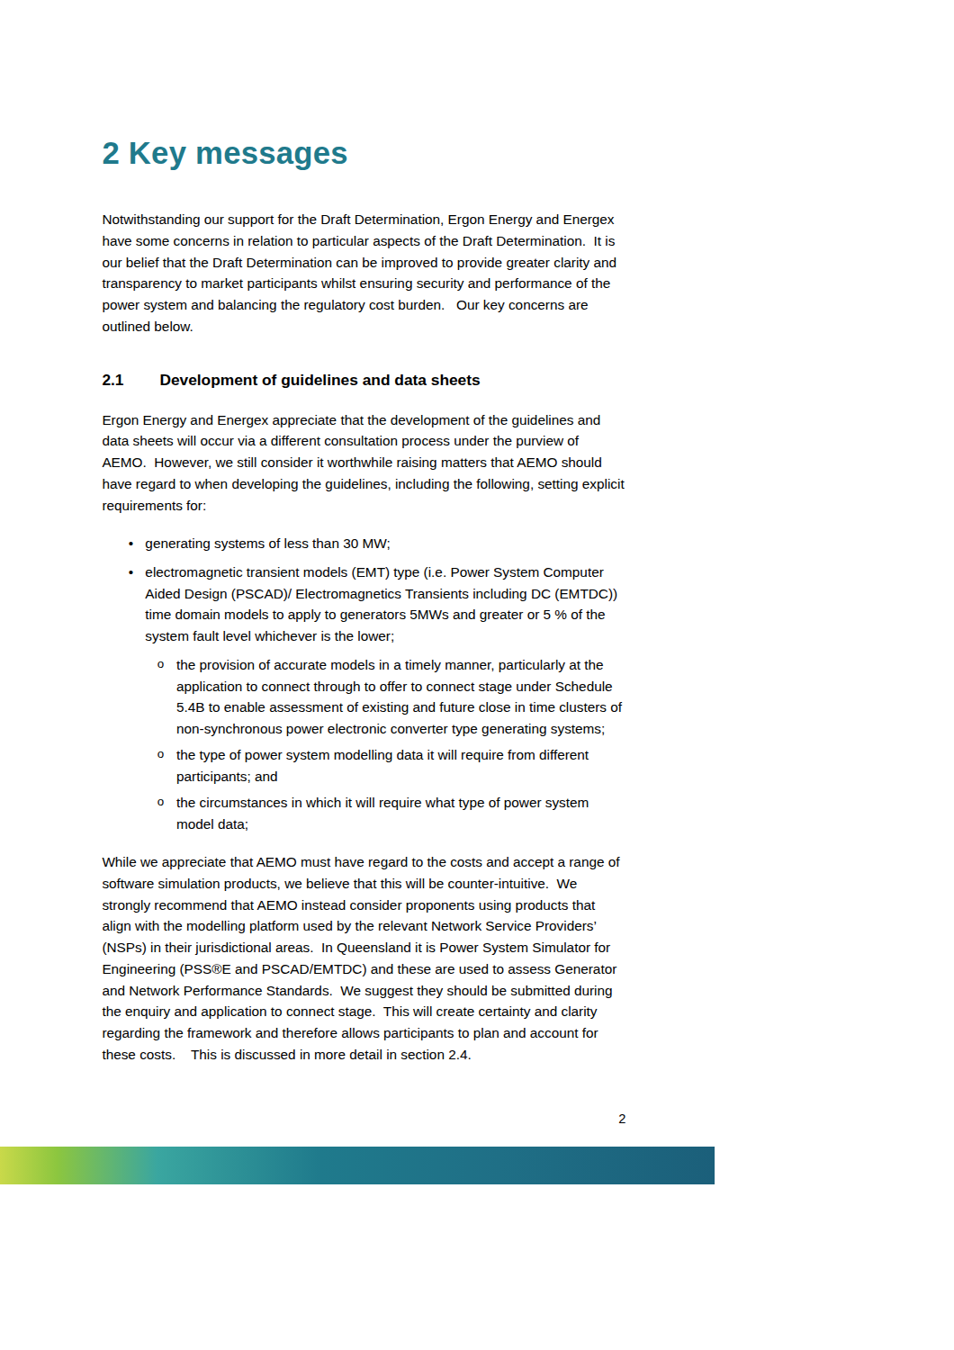2 Key messages
Notwithstanding our support for the Draft Determination, Ergon Energy and Energex have some concerns in relation to particular aspects of the Draft Determination. It is our belief that the Draft Determination can be improved to provide greater clarity and transparency to market participants whilst ensuring security and performance of the power system and balancing the regulatory cost burden. Our key concerns are outlined below.
2.1 Development of guidelines and data sheets
Ergon Energy and Energex appreciate that the development of the guidelines and data sheets will occur via a different consultation process under the purview of AEMO. However, we still consider it worthwhile raising matters that AEMO should have regard to when developing the guidelines, including the following, setting explicit requirements for:
generating systems of less than 30 MW;
electromagnetic transient models (EMT) type (i.e. Power System Computer Aided Design (PSCAD)/ Electromagnetics Transients including DC (EMTDC)) time domain models to apply to generators 5MWs and greater or 5 % of the system fault level whichever is the lower;
the provision of accurate models in a timely manner, particularly at the application to connect through to offer to connect stage under Schedule 5.4B to enable assessment of existing and future close in time clusters of non-synchronous power electronic converter type generating systems;
the type of power system modelling data it will require from different participants; and
the circumstances in which it will require what type of power system model data;
While we appreciate that AEMO must have regard to the costs and accept a range of software simulation products, we believe that this will be counter-intuitive. We strongly recommend that AEMO instead consider proponents using products that align with the modelling platform used by the relevant Network Service Providers’ (NSPs) in their jurisdictional areas. In Queensland it is Power System Simulator for Engineering (PSS®E and PSCAD/EMTDC) and these are used to assess Generator and Network Performance Standards. We suggest they should be submitted during the enquiry and application to connect stage. This will create certainty and clarity regarding the framework and therefore allows participants to plan and account for these costs. This is discussed in more detail in section 2.4.
2